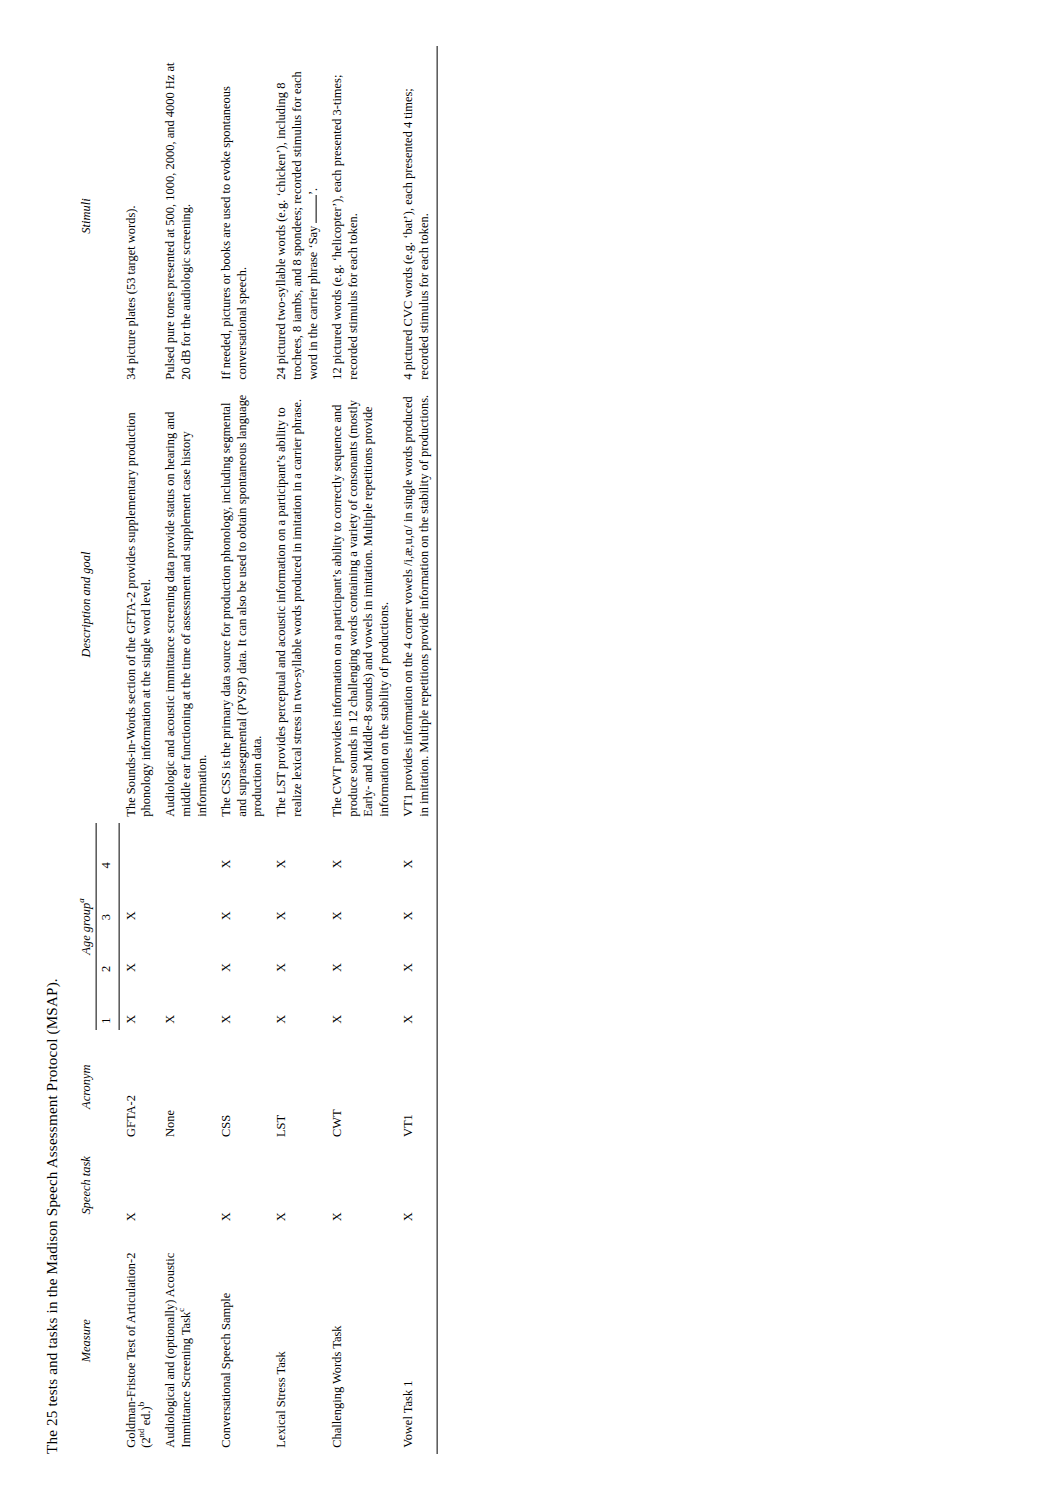The 25 tests and tasks in the Madison Speech Assessment Protocol (MSAP).
| Measure | Speech task | Acronym | Age group a | Description and goal | Stimuli |
| --- | --- | --- | --- | --- | --- |
| 1 | 2 | 3 | 4 |
| Goldman-Fristoe Test of Articulation-2 (2 nd ed.) b | X | GFTA-2 | X | X | X | | The Sounds-in-Words section of the GFTA-2 provides supplementary production phonology information at the single word level. | 34 picture plates (53 target words). |
| Audiological and (optionally) Acoustic Immittance Screening Task c | | None | X | | | | Audiologic and acoustic immittance screening data provide status on hearing and middle ear functioning at the time of assessment and supplement case history information. | Pulsed pure tones presented at 500, 1000, 2000, and 4000 Hz at 20 dB for the audiologic screening. |
| Conversational Speech Sample | X | CSS | X | X | X | X | The CSS is the primary data source for production phonology, including segmental and suprasegmental (PVSP) data. It can also be used to obtain spontaneous language production data. | If needed, pictures or books are used to evoke spontaneous conversational speech. |
| Lexical Stress Task | X | LST | X | X | X | X | The LST provides perceptual and acoustic information on a participant’s ability to realize lexical stress in two-syllable words produced in imitation in a carrier phrase. | 24 pictured two-syllable words (e.g. ‘chicken’), including 8 trochees, 8 iambs, and 8 spondees; recorded stimulus for each word in the carrier phrase ‘Say ’. |
| Challenging Words Task | X | CWT | X | X | X | X | The CWT provides information on a participant’s ability to correctly sequence and produce sounds in 12 challenging words containing a variety of consonants (mostly Early- and Middle-8 sounds) and vowels in imitation. Multiple repetitions provide information on the stability of productions. | 12 pictured words (e.g. ‘helicopter’), each presented 3-times; recorded stimulus for each token. |
| Vowel Task 1 | X | VT1 | X | X | X | X | VT1 provides information on the 4 corner vowels /i,æ,u,ɑ/ in single words produced in imitation. Multiple repetitions provide information on the stability of productions. | 4 pictured CVC words (e.g. ‘bat’), each presented 4 times; recorded stimulus for each token. |